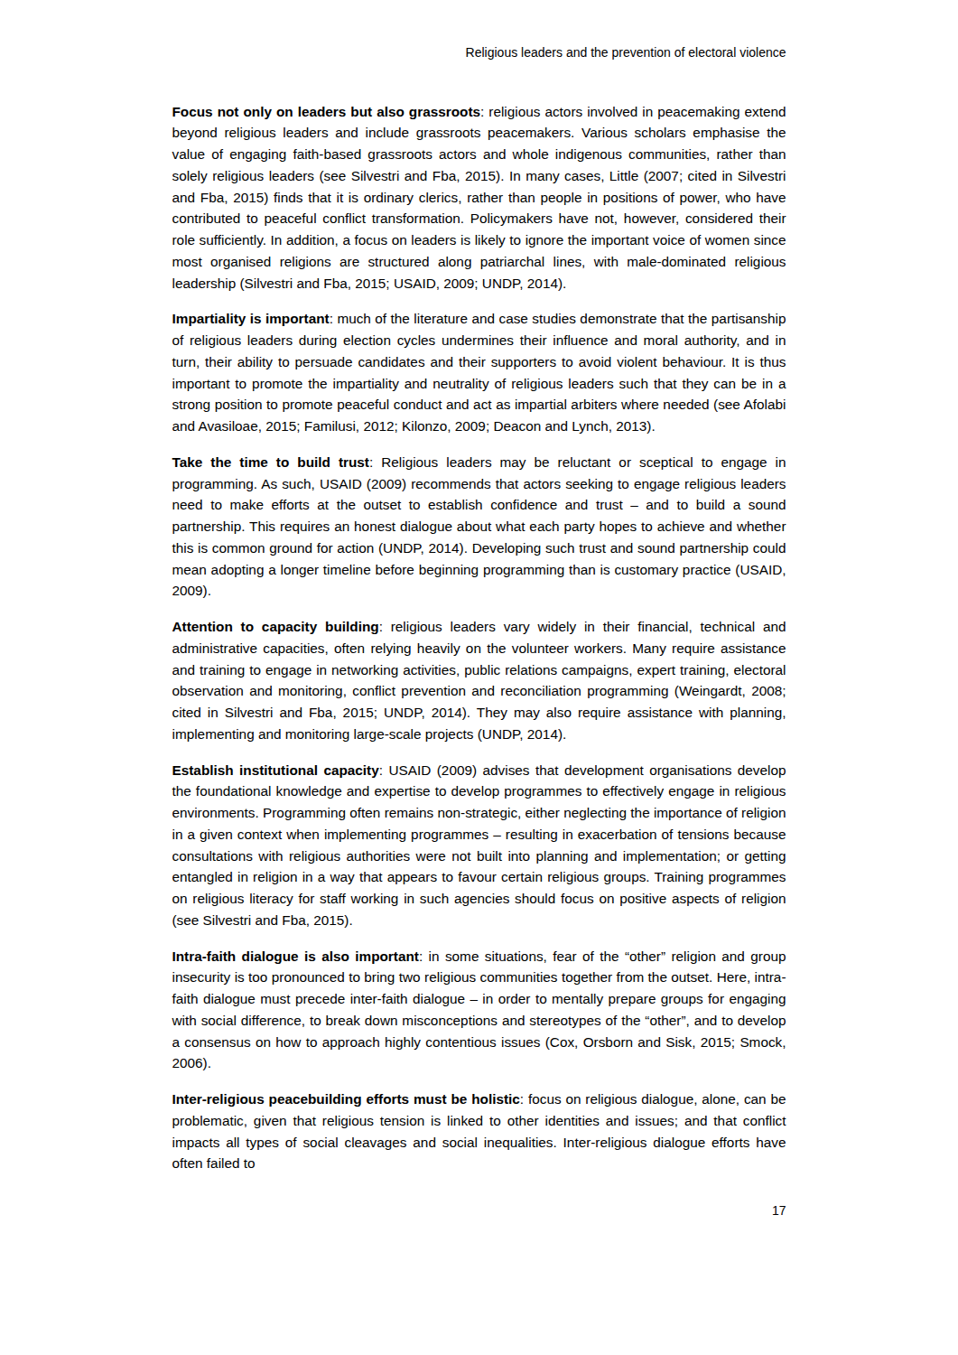Religious leaders and the prevention of electoral violence
Focus not only on leaders but also grassroots: religious actors involved in peacemaking extend beyond religious leaders and include grassroots peacemakers. Various scholars emphasise the value of engaging faith-based grassroots actors and whole indigenous communities, rather than solely religious leaders (see Silvestri and Fba, 2015). In many cases, Little (2007; cited in Silvestri and Fba, 2015) finds that it is ordinary clerics, rather than people in positions of power, who have contributed to peaceful conflict transformation. Policymakers have not, however, considered their role sufficiently. In addition, a focus on leaders is likely to ignore the important voice of women since most organised religions are structured along patriarchal lines, with male-dominated religious leadership (Silvestri and Fba, 2015; USAID, 2009; UNDP, 2014).
Impartiality is important: much of the literature and case studies demonstrate that the partisanship of religious leaders during election cycles undermines their influence and moral authority, and in turn, their ability to persuade candidates and their supporters to avoid violent behaviour. It is thus important to promote the impartiality and neutrality of religious leaders such that they can be in a strong position to promote peaceful conduct and act as impartial arbiters where needed (see Afolabi and Avasiloae, 2015; Familusi, 2012; Kilonzo, 2009; Deacon and Lynch, 2013).
Take the time to build trust: Religious leaders may be reluctant or sceptical to engage in programming. As such, USAID (2009) recommends that actors seeking to engage religious leaders need to make efforts at the outset to establish confidence and trust – and to build a sound partnership. This requires an honest dialogue about what each party hopes to achieve and whether this is common ground for action (UNDP, 2014). Developing such trust and sound partnership could mean adopting a longer timeline before beginning programming than is customary practice (USAID, 2009).
Attention to capacity building: religious leaders vary widely in their financial, technical and administrative capacities, often relying heavily on the volunteer workers. Many require assistance and training to engage in networking activities, public relations campaigns, expert training, electoral observation and monitoring, conflict prevention and reconciliation programming (Weingardt, 2008; cited in Silvestri and Fba, 2015; UNDP, 2014). They may also require assistance with planning, implementing and monitoring large-scale projects (UNDP, 2014).
Establish institutional capacity: USAID (2009) advises that development organisations develop the foundational knowledge and expertise to develop programmes to effectively engage in religious environments. Programming often remains non-strategic, either neglecting the importance of religion in a given context when implementing programmes – resulting in exacerbation of tensions because consultations with religious authorities were not built into planning and implementation; or getting entangled in religion in a way that appears to favour certain religious groups. Training programmes on religious literacy for staff working in such agencies should focus on positive aspects of religion (see Silvestri and Fba, 2015).
Intra-faith dialogue is also important: in some situations, fear of the “other” religion and group insecurity is too pronounced to bring two religious communities together from the outset. Here, intra-faith dialogue must precede inter-faith dialogue – in order to mentally prepare groups for engaging with social difference, to break down misconceptions and stereotypes of the “other”, and to develop a consensus on how to approach highly contentious issues (Cox, Orsborn and Sisk, 2015; Smock, 2006).
Inter-religious peacebuilding efforts must be holistic: focus on religious dialogue, alone, can be problematic, given that religious tension is linked to other identities and issues; and that conflict impacts all types of social cleavages and social inequalities. Inter-religious dialogue efforts have often failed to
17